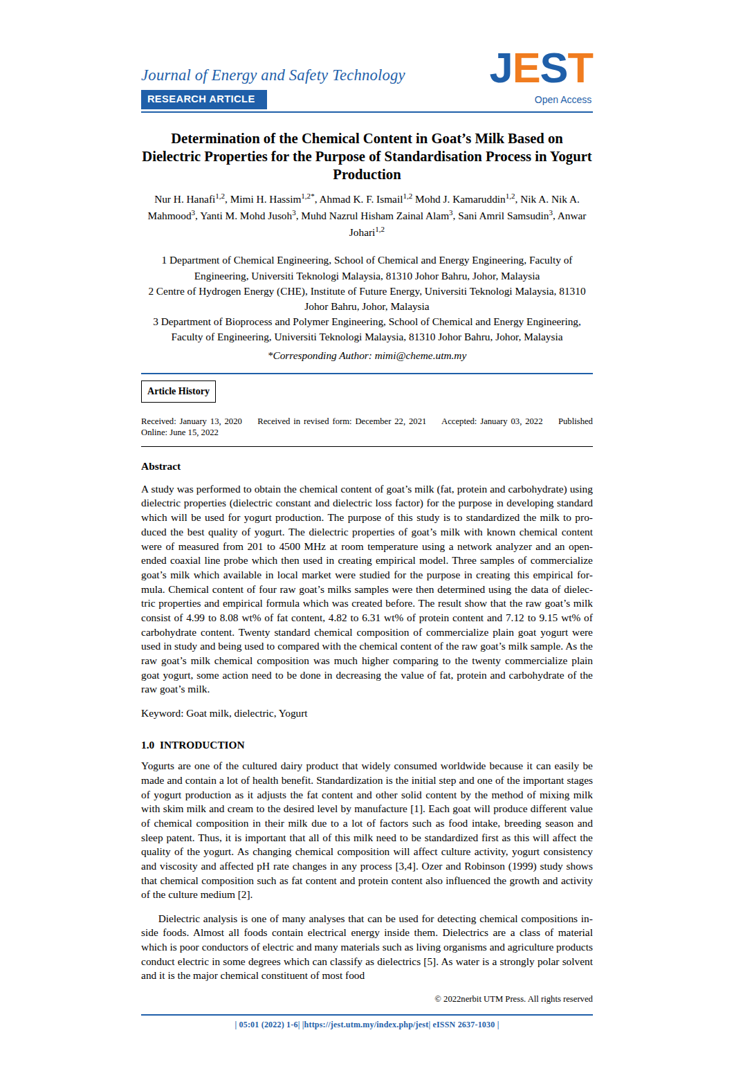Journal of Energy and Safety Technology
JEST
RESEARCH ARTICLE
Open Access
Determination of the Chemical Content in Goat’s Milk Based on Dielectric Properties for the Purpose of Standardisation Process in Yogurt Production
Nur H. Hanafi1,2, Mimi H. Hassim1,2*, Ahmad K. F. Ismail1,2 Mohd J. Kamaruddin1,2, Nik A. Nik A. Mahmood3, Yanti M. Mohd Jusoh3, Muhd Nazrul Hisham Zainal Alam3, Sani Amril Samsudin3, Anwar Johari1,2
1 Department of Chemical Engineering, School of Chemical and Energy Engineering, Faculty of Engineering, Universiti Teknologi Malaysia, 81310 Johor Bahru, Johor, Malaysia
2 Centre of Hydrogen Energy (CHE), Institute of Future Energy, Universiti Teknologi Malaysia, 81310 Johor Bahru, Johor, Malaysia
3 Department of Bioprocess and Polymer Engineering, School of Chemical and Energy Engineering, Faculty of Engineering, Universiti Teknologi Malaysia, 81310 Johor Bahru, Johor, Malaysia
*Corresponding Author: mimi@cheme.utm.my
Article History
Received: January 13, 2020 Received in revised form: December 22, 2021 Accepted: January 03, 2022 Published Online: June 15, 2022
Abstract
A study was performed to obtain the chemical content of goat’s milk (fat, protein and carbohydrate) using dielectric properties (dielectric constant and dielectric loss factor) for the purpose in developing standard which will be used for yogurt production. The purpose of this study is to standardized the milk to produced the best quality of yogurt. The dielectric properties of goat’s milk with known chemical content were of measured from 201 to 4500 MHz at room temperature using a network analyzer and an open-ended coaxial line probe which then used in creating empirical model. Three samples of commercialize goat’s milk which available in local market were studied for the purpose in creating this empirical formula. Chemical content of four raw goat’s milks samples were then determined using the data of dielectric properties and empirical formula which was created before. The result show that the raw goat’s milk consist of 4.99 to 8.08 wt% of fat content, 4.82 to 6.31 wt% of protein content and 7.12 to 9.15 wt% of carbohydrate content. Twenty standard chemical composition of commercialize plain goat yogurt were used in study and being used to compared with the chemical content of the raw goat’s milk sample. As the raw goat’s milk chemical composition was much higher comparing to the twenty commercialize plain goat yogurt, some action need to be done in decreasing the value of fat, protein and carbohydrate of the raw goat’s milk.
Keyword: Goat milk, dielectric, Yogurt
1.0 INTRODUCTION
Yogurts are one of the cultured dairy product that widely consumed worldwide because it can easily be made and contain a lot of health benefit. Standardization is the initial step and one of the important stages of yogurt production as it adjusts the fat content and other solid content by the method of mixing milk with skim milk and cream to the desired level by manufacture [1]. Each goat will produce different value of chemical composition in their milk due to a lot of factors such as food intake, breeding season and sleep patent. Thus, it is important that all of this milk need to be standardized first as this will affect the quality of the yogurt. As changing chemical composition will affect culture activity, yogurt consistency and viscosity and affected pH rate changes in any process [3,4]. Ozer and Robinson (1999) study shows that chemical composition such as fat content and protein content also influenced the growth and activity of the culture medium [2].
Dielectric analysis is one of many analyses that can be used for detecting chemical compositions inside foods. Almost all foods contain electrical energy inside them. Dielectrics are a class of material which is poor conductors of electric and many materials such as living organisms and agriculture products conduct electric in some degrees which can classify as dielectrics [5]. As water is a strongly polar solvent and it is the major chemical constituent of most food
© 2022nerbit UTM Press. All rights reserved
| 05:01 (2022) 1-6| |https://jest.utm.my/index.php/jest| eISSN 2637-1030 |